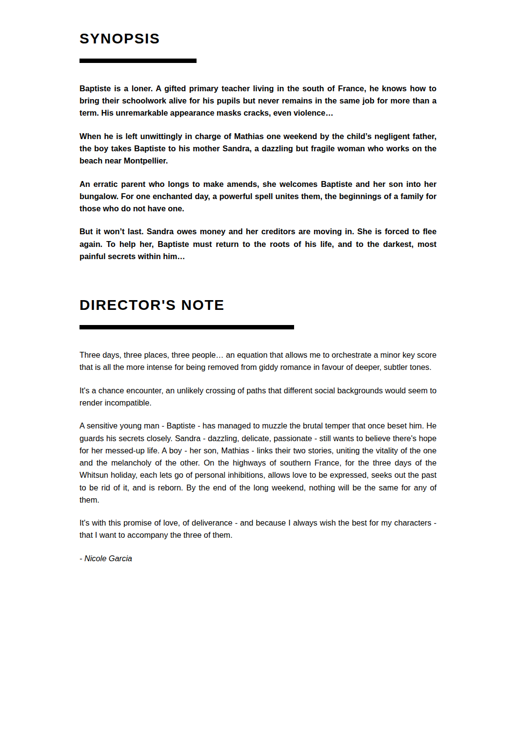Synopsis
Baptiste is a loner. A gifted primary teacher living in the south of France, he knows how to bring their schoolwork alive for his pupils but never remains in the same job for more than a term. His unremarkable appearance masks cracks, even violence…
When he is left unwittingly in charge of Mathias one weekend by the child’s negligent father, the boy takes Baptiste to his mother Sandra, a dazzling but fragile woman who works on the beach near Montpellier.
An erratic parent who longs to make amends, she welcomes Baptiste and her son into her bungalow. For one enchanted day, a powerful spell unites them, the beginnings of a family for those who do not have one.
But it won’t last. Sandra owes money and her creditors are moving in. She is forced to flee again. To help her, Baptiste must return to the roots of his life, and to the darkest, most painful secrets within him…
Director's Note
Three days, three places, three people… an equation that allows me to orchestrate a minor key score that is all the more intense for being removed from giddy romance in favour of deeper, subtler tones.
It's a chance encounter, an unlikely crossing of paths that different social backgrounds would seem to render incompatible.
A sensitive young man - Baptiste - has managed to muzzle the brutal temper that once beset him. He guards his secrets closely. Sandra - dazzling, delicate, passionate - still wants to believe there's hope for her messed-up life. A boy - her son, Mathias - links their two stories, uniting the vitality of the one and the melancholy of the other. On the highways of southern France, for the three days of the Whitsun holiday, each lets go of personal inhibitions, allows love to be expressed, seeks out the past to be rid of it, and is reborn. By the end of the long weekend, nothing will be the same for any of them.
It's with this promise of love, of deliverance - and because I always wish the best for my characters - that I want to accompany the three of them.
- Nicole Garcia